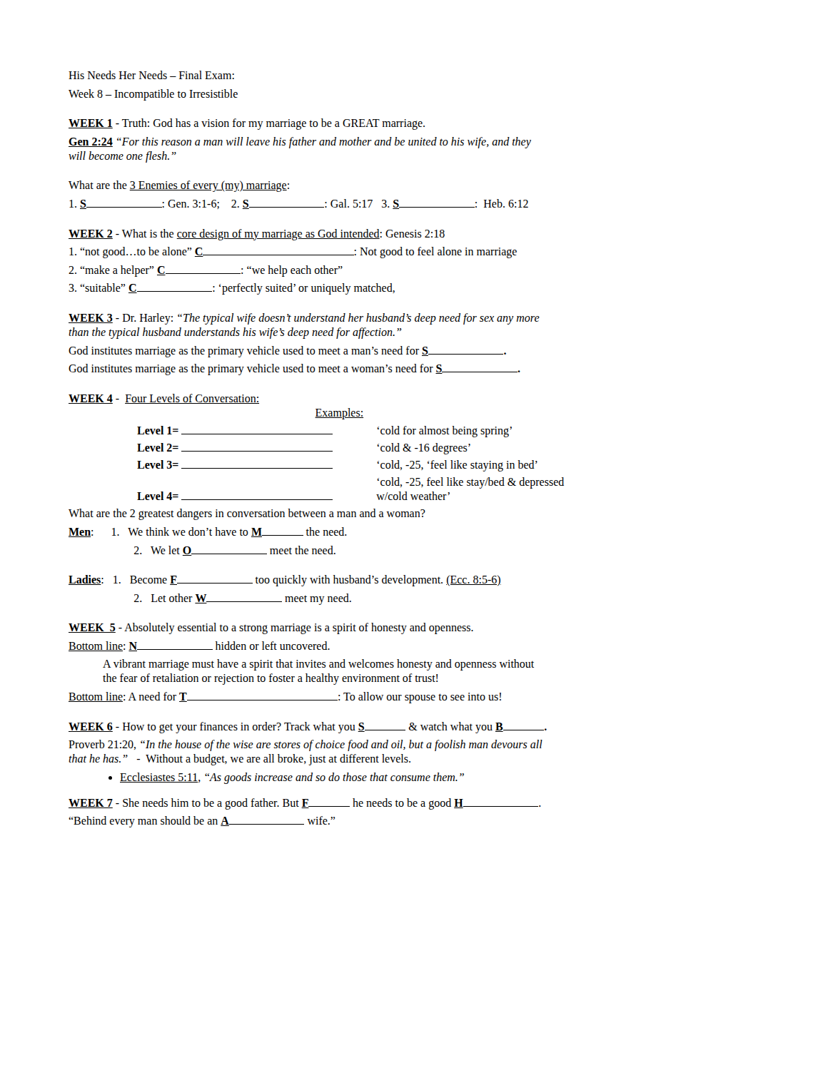His Needs Her Needs – Final Exam:
Week 8 – Incompatible to Irresistible
WEEK 1 - Truth: God has a vision for my marriage to be a GREAT marriage.
Gen 2:24 “For this reason a man will leave his father and mother and be united to his wife, and they will become one flesh.”
What are the 3 Enemies of every (my) marriage:
1. S : Gen. 3:1-6; 2. S : Gal. 5:17 3. S : Heb. 6:12
WEEK 2 - What is the core design of my marriage as God intended: Genesis 2:18
1. “not good…to be alone” C : Not good to feel alone in marriage
2. “make a helper” C : “we help each other”
3. “suitable” C : ‘perfectly suited’ or uniquely matched,
WEEK 3 - Dr. Harley: “The typical wife doesn’t understand her husband’s deep need for sex any more than the typical husband understands his wife’s deep need for affection.”
God institutes marriage as the primary vehicle used to meet a man’s need for S .
God institutes marriage as the primary vehicle used to meet a woman’s need for S .
WEEK 4 - Four Levels of Conversation: Examples:
| Level 1= | | ‘cold for almost being spring’ |
| Level 2= | | ‘cold & -16 degrees’ |
| Level 3= | | ‘cold, -25, ‘feel like staying in bed’ |
| Level 4= | | ‘cold, -25, feel like stay/bed & depressed w/cold weather’ |
What are the 2 greatest dangers in conversation between a man and a woman?
Men: 1. We think we don’t have to M the need.
2. We let O meet the need.
Ladies: 1. Become F too quickly with husband’s development. (Ecc. 8:5-6)
2. Let other W meet my need.
WEEK 5 - Absolutely essential to a strong marriage is a spirit of honesty and openness.
Bottom line: N hidden or left uncovered.
A vibrant marriage must have a spirit that invites and welcomes honesty and openness without the fear of retaliation or rejection to foster a healthy environment of trust!
Bottom line: A need for T : To allow our spouse to see into us!
WEEK 6 - How to get your finances in order? Track what you S & watch what you B .
Proverb 21:20, “In the house of the wise are stores of choice food and oil, but a foolish man devours all that he has.” - Without a budget, we are all broke, just at different levels.
Ecclesiastes 5:11, “As goods increase and so do those that consume them.”
WEEK 7 - She needs him to be a good father. But F he needs to be a good H .
“Behind every man should be an A wife.”